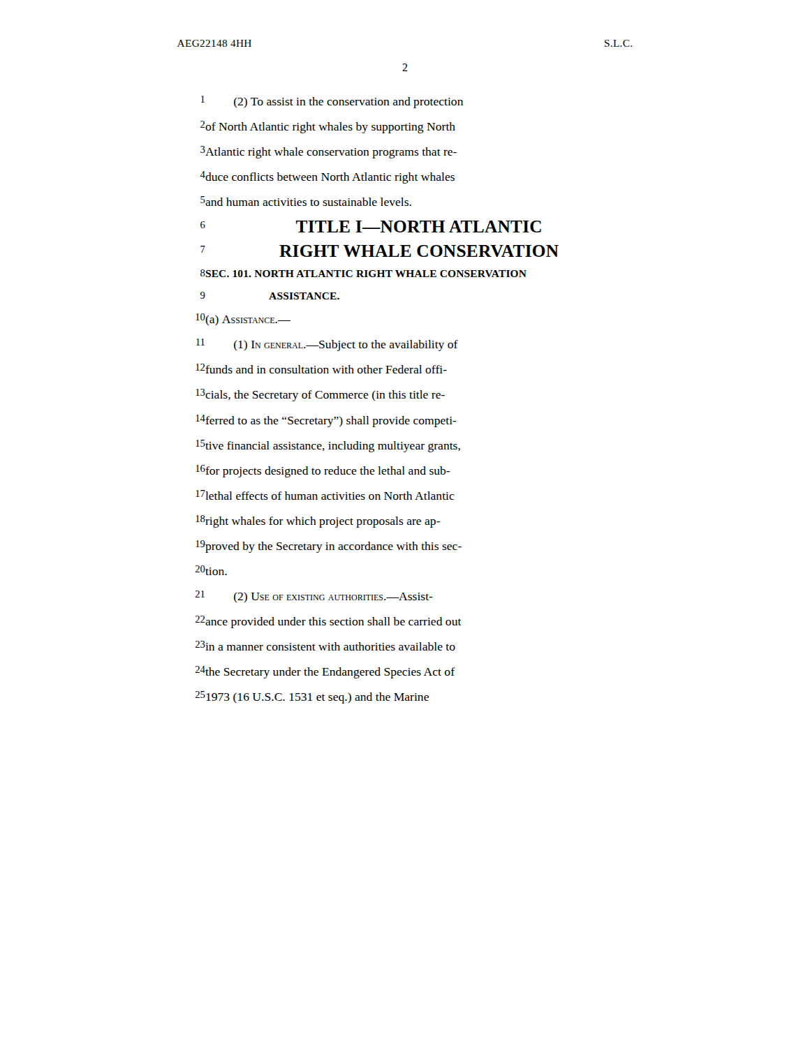AEG22148 4HH
S.L.C.
2
| 1 | (2) To assist in the conservation and protection |
| 2 | of North Atlantic right whales by supporting North |
| 3 | Atlantic right whale conservation programs that re- |
| 4 | duce conflicts between North Atlantic right whales |
| 5 | and human activities to sustainable levels. |
| 6 | TITLE I—NORTH ATLANTIC |
| 7 | RIGHT WHALE CONSERVATION |
| 8 | SEC. 101. NORTH ATLANTIC RIGHT WHALE CONSERVATION |
| 9 | ASSISTANCE. |
| 10 | (a) Assistance .— |
| 11 | (1) In general .—Subject to the availability of |
| 12 | funds and in consultation with other Federal offi- |
| 13 | cials, the Secretary of Commerce (in this title re- |
| 14 | ferred to as the “Secretary”) shall provide competi- |
| 15 | tive financial assistance, including multiyear grants, |
| 16 | for projects designed to reduce the lethal and sub- |
| 17 | lethal effects of human activities on North Atlantic |
| 18 | right whales for which project proposals are ap- |
| 19 | proved by the Secretary in accordance with this sec- |
| 20 | tion. |
| 21 | (2) Use of existing authorities .—Assist- |
| 22 | ance provided under this section shall be carried out |
| 23 | in a manner consistent with authorities available to |
| 24 | the Secretary under the Endangered Species Act of |
| 25 | 1973 (16 U.S.C. 1531 et seq.) and the Marine |